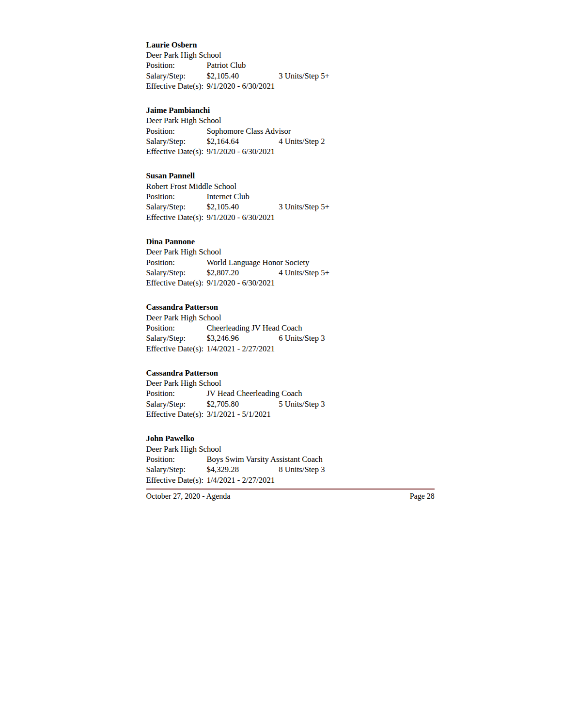Laurie Osbern
Deer Park High School
Position: Patriot Club
Salary/Step:$2,105.403 Units/Step 5+
Effective Date(s): 9/1/2020 - 6/30/2021
Jaime Pambianchi
Deer Park High School
Position: Sophomore Class Advisor
Salary/Step:$2,164.644 Units/Step 2
Effective Date(s): 9/1/2020 - 6/30/2021
Susan Pannell
Robert Frost Middle School
Position: Internet Club
Salary/Step:$2,105.403 Units/Step 5+
Effective Date(s): 9/1/2020 - 6/30/2021
Dina Pannone
Deer Park High School
Position: World Language Honor Society
Salary/Step:$2,807.204 Units/Step 5+
Effective Date(s): 9/1/2020 - 6/30/2021
Cassandra Patterson
Deer Park High School
Position: Cheerleading JV Head Coach
Salary/Step:$3,246.966 Units/Step 3
Effective Date(s): 1/4/2021 - 2/27/2021
Cassandra Patterson
Deer Park High School
Position: JV Head Cheerleading Coach
Salary/Step:$2,705.805 Units/Step 3
Effective Date(s): 3/1/2021 - 5/1/2021
John Pawelko
Deer Park High School
Position: Boys Swim Varsity Assistant Coach
Salary/Step:$4,329.288 Units/Step 3
Effective Date(s): 1/4/2021 - 2/27/2021
October 27, 2020 - Agenda Page 28